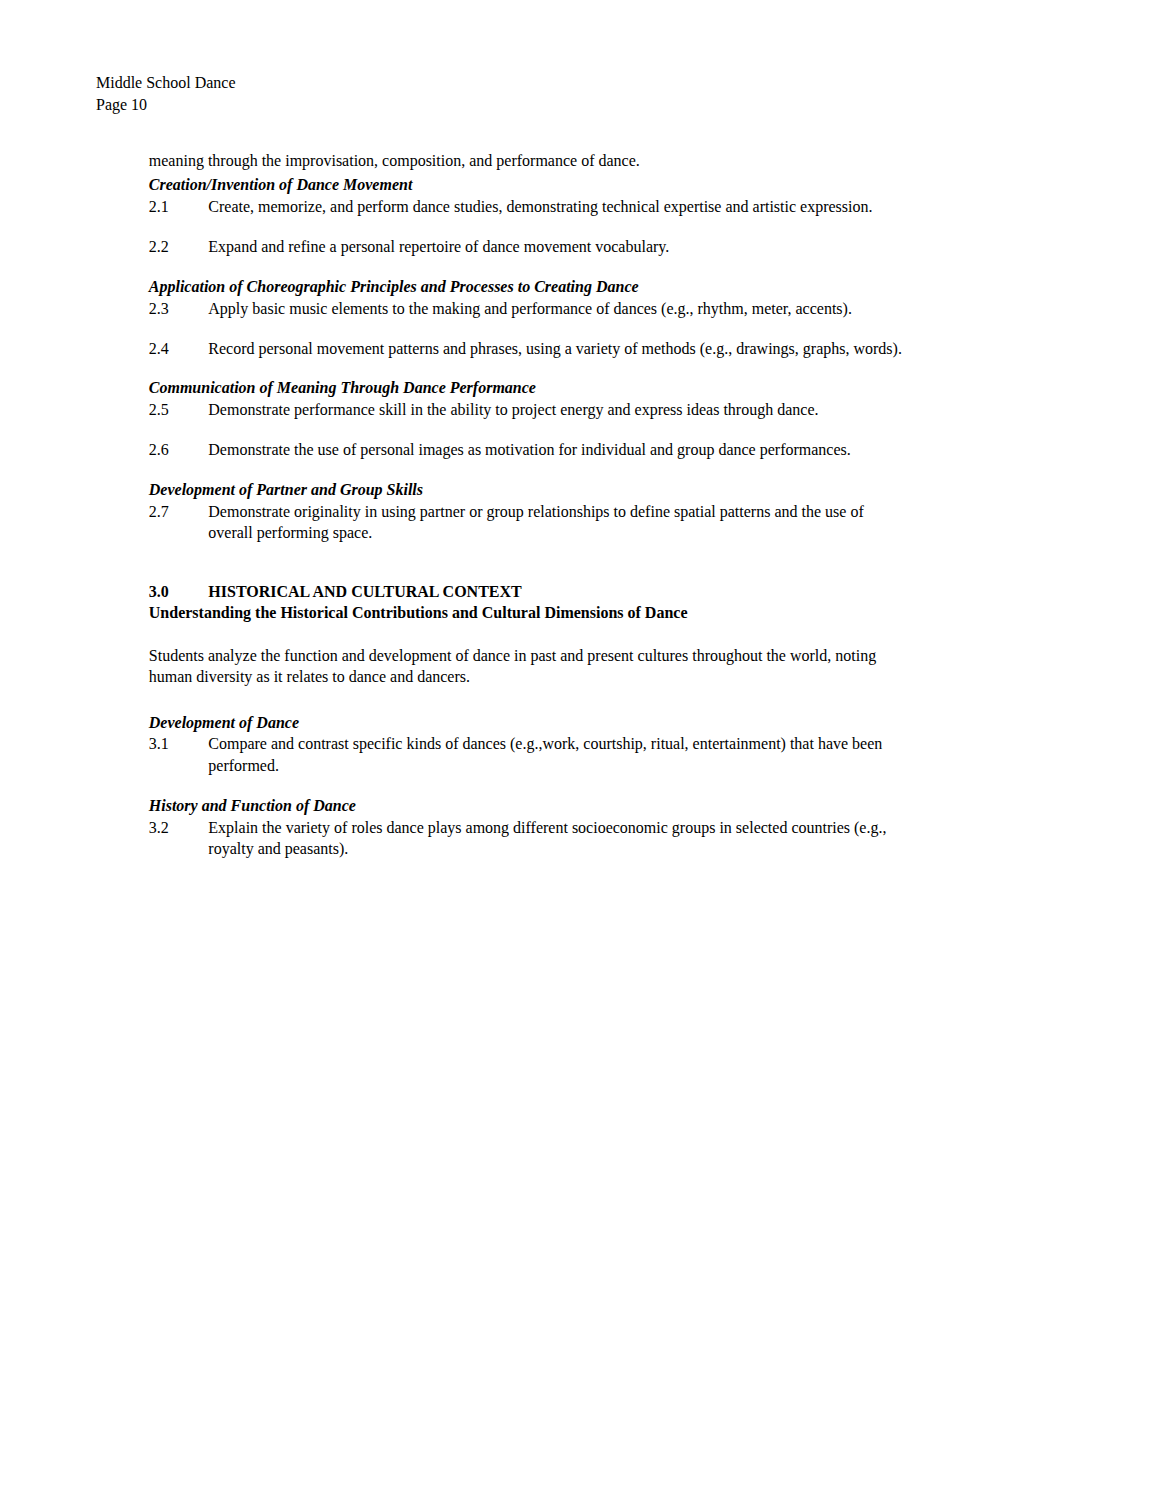Middle School Dance
Page 10
meaning through the improvisation, composition, and performance of dance.
Creation/Invention of Dance Movement
2.1
Create, memorize, and perform dance studies, demonstrating technical expertise and artistic expression.
2.2
Expand and refine a personal repertoire of dance movement vocabulary.
Application of Choreographic Principles and Processes to Creating Dance
2.3
Apply basic music elements to the making and performance of dances (e.g., rhythm, meter, accents).
2.4
Record personal movement patterns and phrases, using a variety of methods (e.g., drawings, graphs, words).
Communication of Meaning Through Dance Performance
2.5
Demonstrate performance skill in the ability to project energy and express ideas through dance.
2.6
Demonstrate the use of personal images as motivation for individual and group dance performances.
Development of Partner and Group Skills
2.7
Demonstrate originality in using partner or group relationships to define spatial patterns and the use of overall performing space.
3.0
HISTORICAL AND CULTURAL CONTEXT
Understanding the Historical Contributions and Cultural Dimensions of Dance
Students analyze the function and development of dance in past and present cultures throughout the world, noting human diversity as it relates to dance and dancers.
Development of Dance
3.1
Compare and contrast specific kinds of dances (e.g.,work, courtship, ritual, entertainment) that have been performed.
History and Function of Dance
3.2
Explain the variety of roles dance plays among different socioeconomic groups in selected countries (e.g., royalty and peasants).